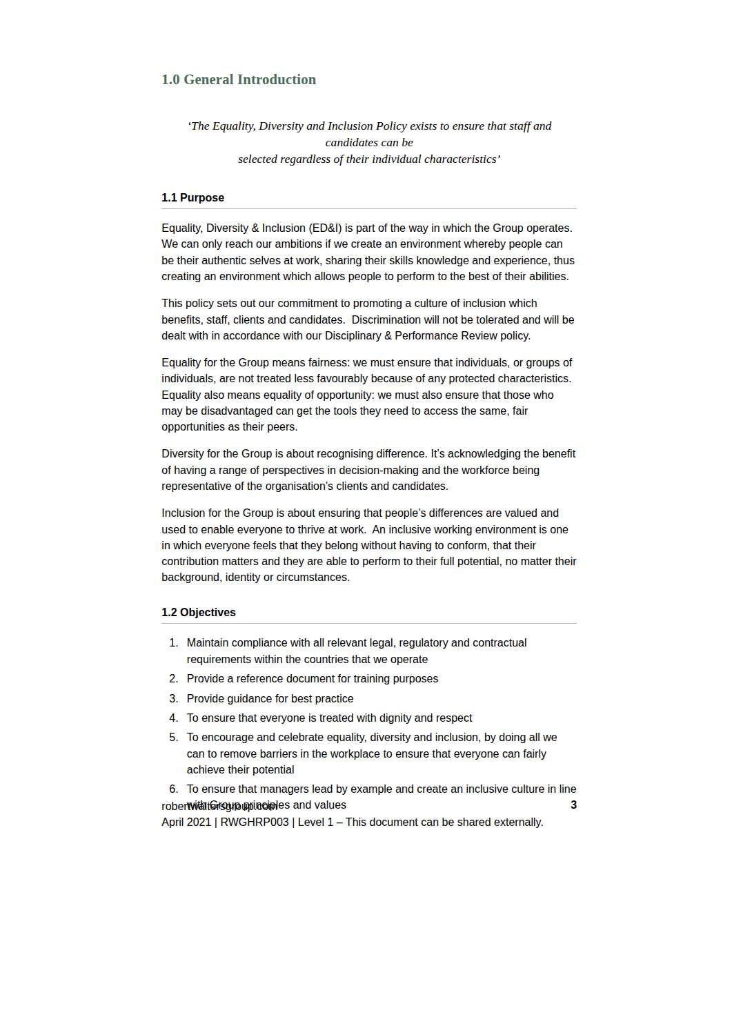1.0 General Introduction
‘The Equality, Diversity and Inclusion Policy exists to ensure that staff and candidates can be
selected regardless of their individual characteristics’
1.1 Purpose
Equality, Diversity & Inclusion (ED&I) is part of the way in which the Group operates. We can only reach our ambitions if we create an environment whereby people can be their authentic selves at work, sharing their skills knowledge and experience, thus creating an environment which allows people to perform to the best of their abilities.
This policy sets out our commitment to promoting a culture of inclusion which benefits, staff, clients and candidates. Discrimination will not be tolerated and will be dealt with in accordance with our Disciplinary & Performance Review policy.
Equality for the Group means fairness: we must ensure that individuals, or groups of individuals, are not treated less favourably because of any protected characteristics. Equality also means equality of opportunity: we must also ensure that those who may be disadvantaged can get the tools they need to access the same, fair opportunities as their peers.
Diversity for the Group is about recognising difference. It’s acknowledging the benefit of having a range of perspectives in decision-making and the workforce being representative of the organisation’s clients and candidates.
Inclusion for the Group is about ensuring that people’s differences are valued and used to enable everyone to thrive at work. An inclusive working environment is one in which everyone feels that they belong without having to conform, that their contribution matters and they are able to perform to their full potential, no matter their background, identity or circumstances.
1.2 Objectives
Maintain compliance with all relevant legal, regulatory and contractual requirements within the countries that we operate
Provide a reference document for training purposes
Provide guidance for best practice
To ensure that everyone is treated with dignity and respect
To encourage and celebrate equality, diversity and inclusion, by doing all we can to remove barriers in the workplace to ensure that everyone can fairly achieve their potential
To ensure that managers lead by example and create an inclusive culture in line with Group principles and values
robertwaltersgroup.com
3
April 2021 | RWGHRP003 | Level 1 – This document can be shared externally.